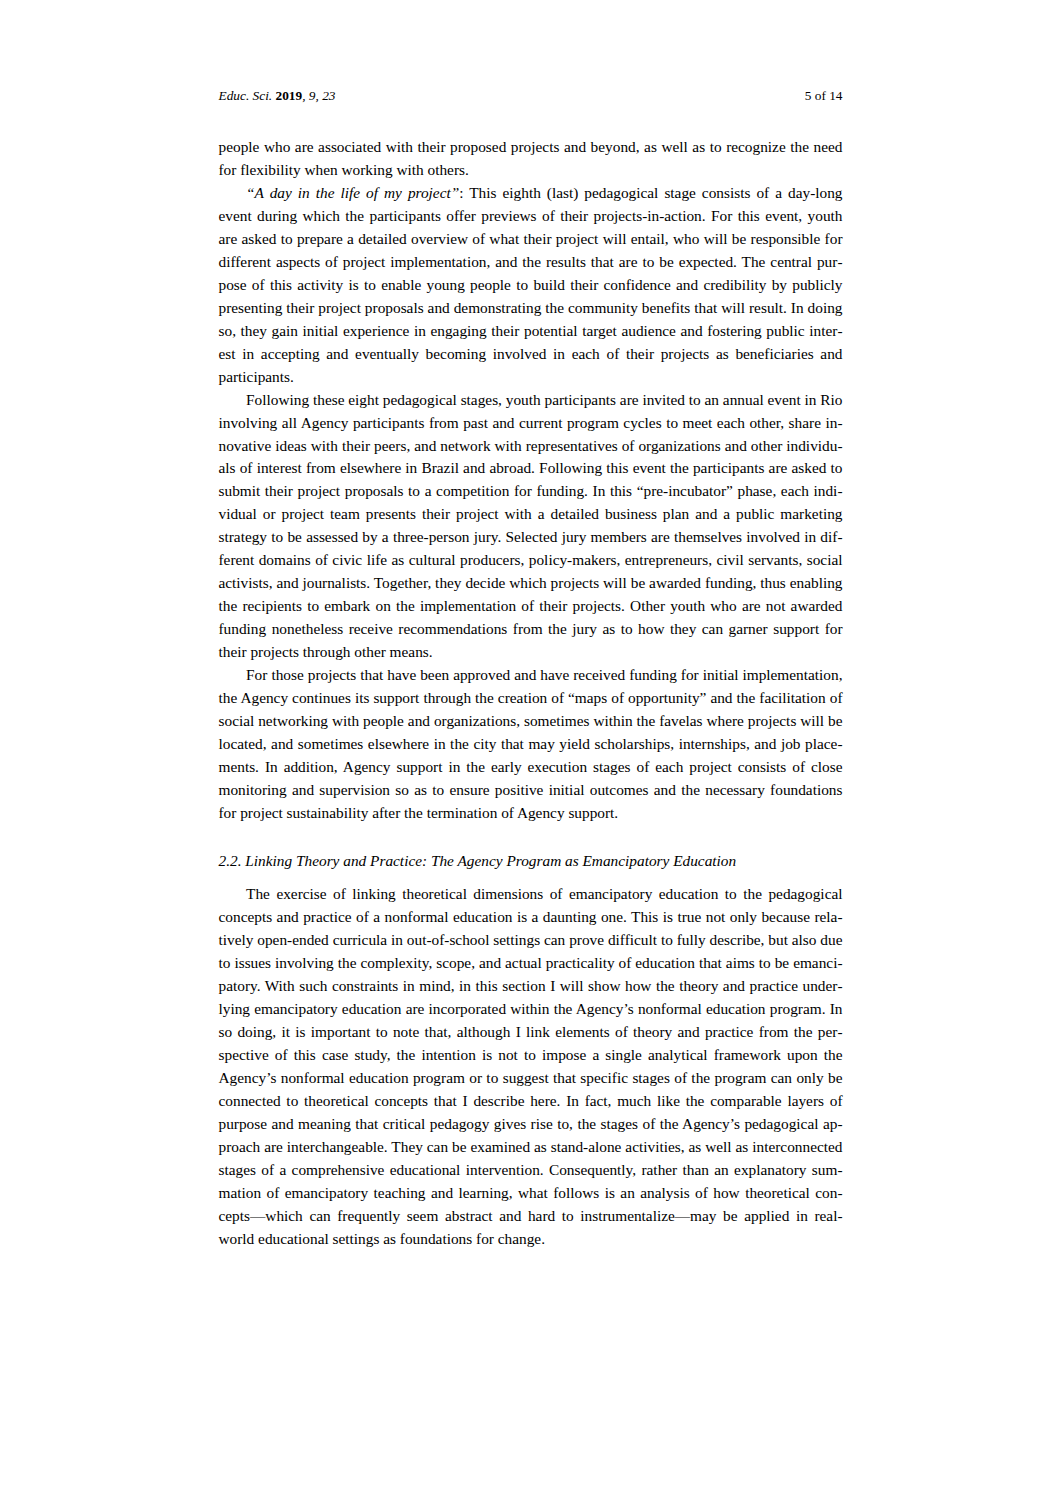Educ. Sci. 2019, 9, 23 5 of 14
people who are associated with their proposed projects and beyond, as well as to recognize the need for flexibility when working with others.
“A day in the life of my project”: This eighth (last) pedagogical stage consists of a day-long event during which the participants offer previews of their projects-in-action. For this event, youth are asked to prepare a detailed overview of what their project will entail, who will be responsible for different aspects of project implementation, and the results that are to be expected. The central purpose of this activity is to enable young people to build their confidence and credibility by publicly presenting their project proposals and demonstrating the community benefits that will result. In doing so, they gain initial experience in engaging their potential target audience and fostering public interest in accepting and eventually becoming involved in each of their projects as beneficiaries and participants.
Following these eight pedagogical stages, youth participants are invited to an annual event in Rio involving all Agency participants from past and current program cycles to meet each other, share innovative ideas with their peers, and network with representatives of organizations and other individuals of interest from elsewhere in Brazil and abroad. Following this event the participants are asked to submit their project proposals to a competition for funding. In this “pre-incubator” phase, each individual or project team presents their project with a detailed business plan and a public marketing strategy to be assessed by a three-person jury. Selected jury members are themselves involved in different domains of civic life as cultural producers, policy-makers, entrepreneurs, civil servants, social activists, and journalists. Together, they decide which projects will be awarded funding, thus enabling the recipients to embark on the implementation of their projects. Other youth who are not awarded funding nonetheless receive recommendations from the jury as to how they can garner support for their projects through other means.
For those projects that have been approved and have received funding for initial implementation, the Agency continues its support through the creation of “maps of opportunity” and the facilitation of social networking with people and organizations, sometimes within the favelas where projects will be located, and sometimes elsewhere in the city that may yield scholarships, internships, and job placements. In addition, Agency support in the early execution stages of each project consists of close monitoring and supervision so as to ensure positive initial outcomes and the necessary foundations for project sustainability after the termination of Agency support.
2.2. Linking Theory and Practice: The Agency Program as Emancipatory Education
The exercise of linking theoretical dimensions of emancipatory education to the pedagogical concepts and practice of a nonformal education is a daunting one. This is true not only because relatively open-ended curricula in out-of-school settings can prove difficult to fully describe, but also due to issues involving the complexity, scope, and actual practicality of education that aims to be emancipatory. With such constraints in mind, in this section I will show how the theory and practice underlying emancipatory education are incorporated within the Agency’s nonformal education program. In so doing, it is important to note that, although I link elements of theory and practice from the perspective of this case study, the intention is not to impose a single analytical framework upon the Agency’s nonformal education program or to suggest that specific stages of the program can only be connected to theoretical concepts that I describe here. In fact, much like the comparable layers of purpose and meaning that critical pedagogy gives rise to, the stages of the Agency’s pedagogical approach are interchangeable. They can be examined as stand-alone activities, as well as interconnected stages of a comprehensive educational intervention. Consequently, rather than an explanatory summation of emancipatory teaching and learning, what follows is an analysis of how theoretical concepts—which can frequently seem abstract and hard to instrumentalize—may be applied in real-world educational settings as foundations for change.